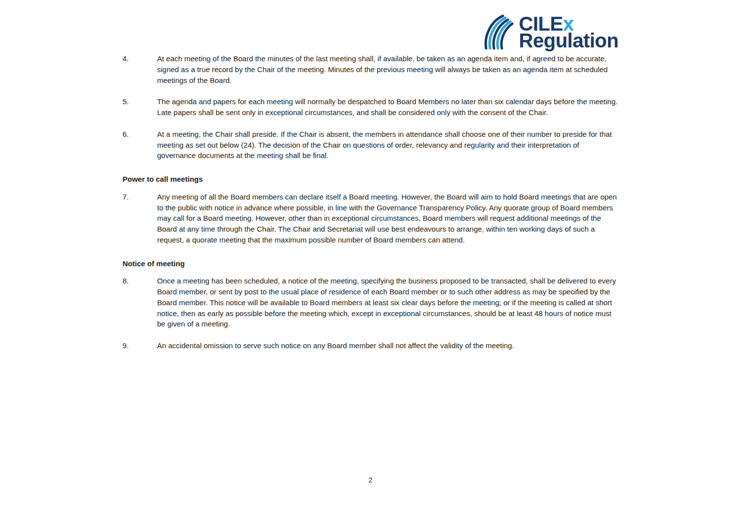CILEx Regulation
4. At each meeting of the Board the minutes of the last meeting shall, if available, be taken as an agenda item and, if agreed to be accurate, signed as a true record by the Chair of the meeting. Minutes of the previous meeting will always be taken as an agenda item at scheduled meetings of the Board.
5. The agenda and papers for each meeting will normally be despatched to Board Members no later than six calendar days before the meeting. Late papers shall be sent only in exceptional circumstances, and shall be considered only with the consent of the Chair.
6. At a meeting, the Chair shall preside. If the Chair is absent, the members in attendance shall choose one of their number to preside for that meeting as set out below (24). The decision of the Chair on questions of order, relevancy and regularity and their interpretation of governance documents at the meeting shall be final.
Power to call meetings
7. Any meeting of all the Board members can declare itself a Board meeting. However, the Board will aim to hold Board meetings that are open to the public with notice in advance where possible, in line with the Governance Transparency Policy. Any quorate group of Board members may call for a Board meeting. However, other than in exceptional circumstances, Board members will request additional meetings of the Board at any time through the Chair. The Chair and Secretariat will use best endeavours to arrange, within ten working days of such a request, a quorate meeting that the maximum possible number of Board members can attend.
Notice of meeting
8. Once a meeting has been scheduled, a notice of the meeting, specifying the business proposed to be transacted, shall be delivered to every Board member, or sent by post to the usual place of residence of each Board member or to such other address as may be specified by the Board member. This notice will be available to Board members at least six clear days before the meeting; or if the meeting is called at short notice, then as early as possible before the meeting which, except in exceptional circumstances, should be at least 48 hours of notice must be given of a meeting.
9. An accidental omission to serve such notice on any Board member shall not affect the validity of the meeting.
2